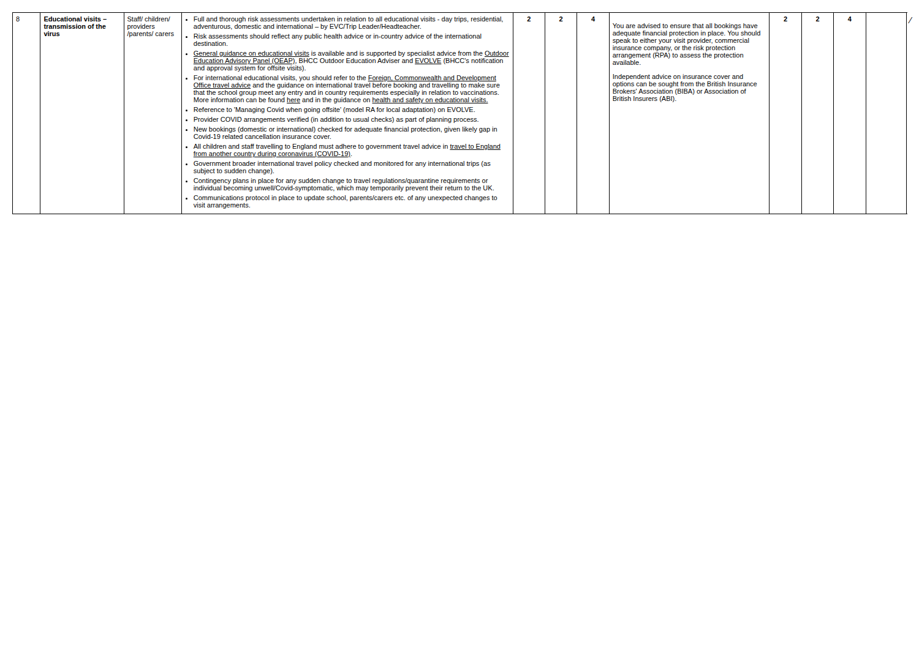| 8 | Educational visits – transmission of the virus | Staff/ children/ providers /parents/ carers | Full and thorough risk assessments undertaken in relation to all educational visits - day trips, residential, adventurous, domestic and international – by EVC/Trip Leader/Headteacher. Risk assessments should reflect any public health advice or in-country advice of the international destination. General guidance on educational visits is available and is supported by specialist advice from the Outdoor Education Advisory Panel (OEAP) , BHCC Outdoor Education Adviser and EVOLVE (BHCC's notification and approval system for offsite visits). For international educational visits, you should refer to the Foreign, Commonwealth and Development Office travel advice and the guidance on international travel before booking and travelling to make sure that the school group meet any entry and in country requirements especially in relation to vaccinations. More information can be found here and in the guidance on health and safety on educational visits. Reference to 'Managing Covid when going offsite' (model RA for local adaptation) on EVOLVE. Provider COVID arrangements verified (in addition to usual checks) as part of planning process. New bookings (domestic or international) checked for adequate financial protection, given likely gap in Covid-19 related cancellation insurance cover. All children and staff travelling to England must adhere to government travel advice in travel to England from another country during coronavirus (COVID-19) . Government broader international travel policy checked and monitored for any international trips (as subject to sudden change). Contingency plans in place for any sudden change to travel regulations/quarantine requirements or individual becoming unwell/Covid-symptomatic, which may temporarily prevent their return to the UK. Communications protocol in place to update school, parents/carers etc. of any unexpected changes to visit arrangements. | 2 | 2 | 4 | You are advised to ensure that all bookings have adequate financial protection in place. You should speak to either your visit provider, commercial insurance company, or the risk protection arrangement (RPA) to assess the protection available. Independent advice on insurance cover and options can be sought from the British Insurance Brokers' Association (BIBA) or Association of British Insurers (ABI). | 2 | 2 | 4 | | ⁄ |